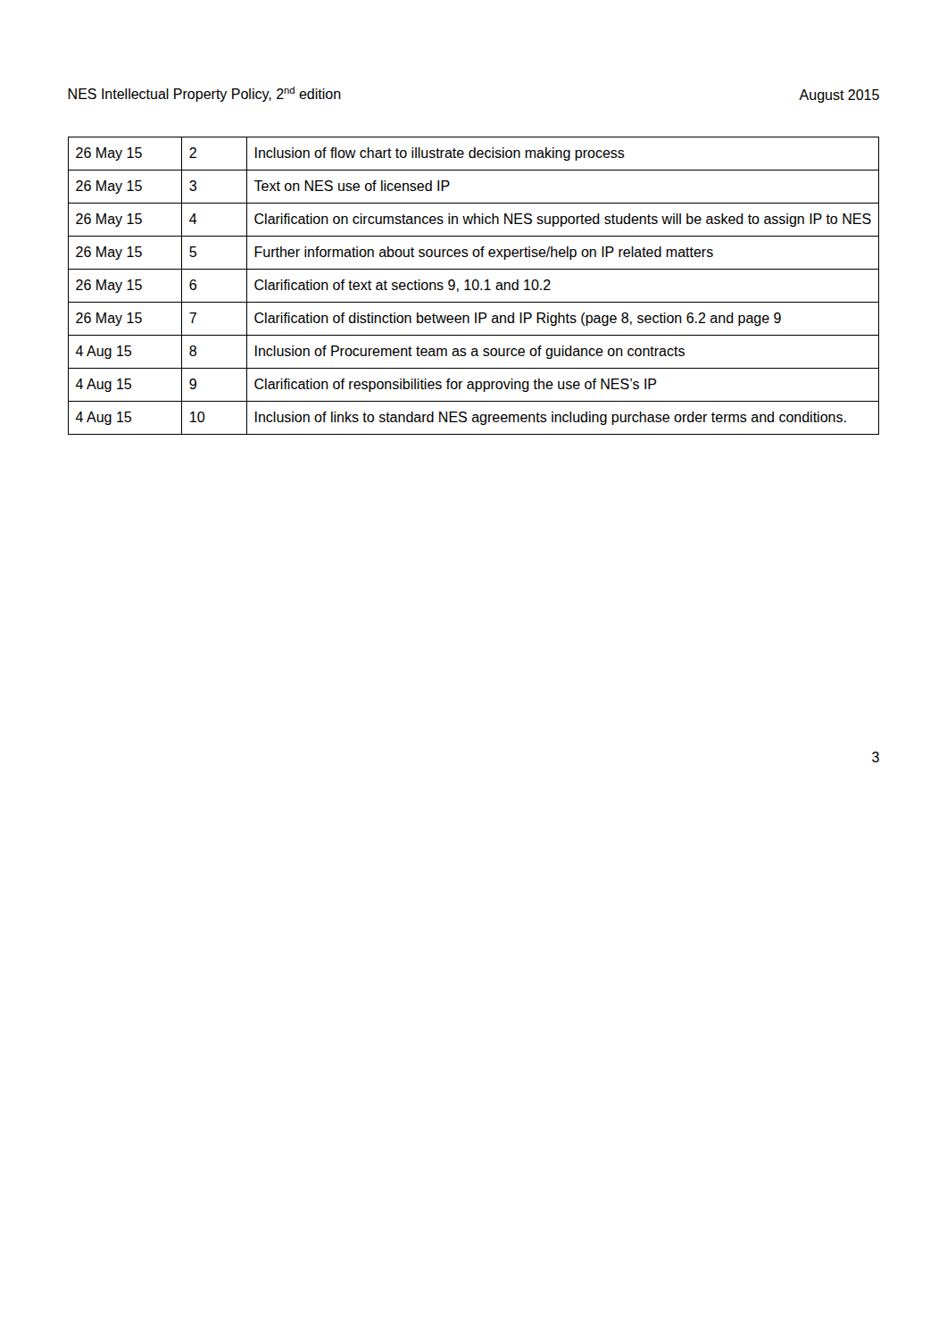NES Intellectual Property Policy, 2nd edition
August 2015
| 26 May 15 | 2 | Inclusion of flow chart to illustrate decision making process |
| 26 May 15 | 3 | Text on NES use of licensed IP |
| 26 May 15 | 4 | Clarification on circumstances in which NES supported students will be asked to assign IP to NES |
| 26 May 15 | 5 | Further information about sources of expertise/help on IP related matters |
| 26 May 15 | 6 | Clarification of text at sections 9, 10.1 and 10.2 |
| 26 May 15 | 7 | Clarification of distinction between IP and IP Rights (page 8, section 6.2 and page 9 |
| 4 Aug 15 | 8 | Inclusion of Procurement team as a source of guidance on contracts |
| 4 Aug 15 | 9 | Clarification of responsibilities for approving the use of NES’s IP |
| 4 Aug 15 | 10 | Inclusion of links to standard NES agreements including purchase order terms and conditions. |
3